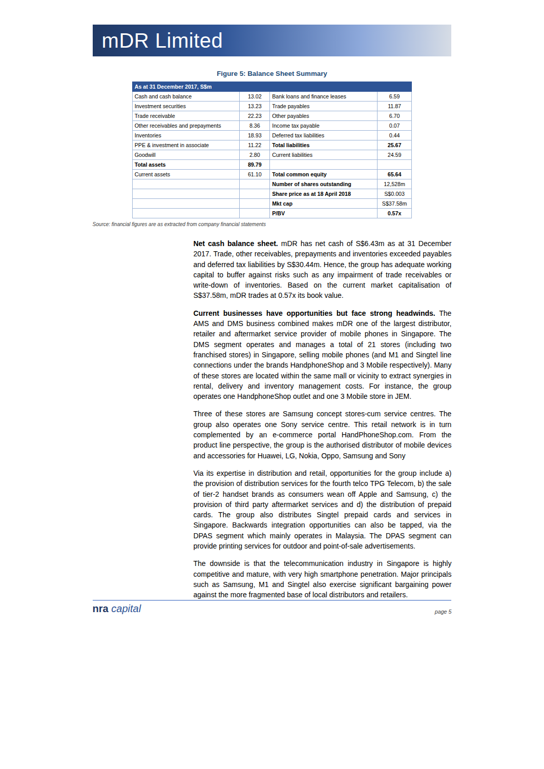mDR Limited
Figure 5: Balance Sheet Summary
| As at 31 December 2017, S$m |
| Cash and cash balance | 13.02 | Bank loans and finance leases | 6.59 |
| Investment securities | 13.23 | Trade payables | 11.87 |
| Trade receivable | 22.23 | Other payables | 6.70 |
| Other receivables and prepayments | 8.36 | Income tax payable | 0.07 |
| Inventories | 18.93 | Deferred tax liabilities | 0.44 |
| PPE & investment in associate | 11.22 | Total liabilities | 25.67 |
| Goodwill | 2.80 | Current liabilities | 24.59 |
| Total assets | 89.79 | | |
| Current assets | 61.10 | Total common equity | 65.64 |
| | | Number of shares outstanding | 12,528m |
| | | Share price as at 18 April 2018 | S$0.003 |
| | | Mkt cap | S$37.58m |
| | | P/BV | 0.57x |
Source: financial figures are as extracted from company financial statements
Net cash balance sheet. mDR has net cash of S$6.43m as at 31 December 2017. Trade, other receivables, prepayments and inventories exceeded payables and deferred tax liabilities by S$30.44m. Hence, the group has adequate working capital to buffer against risks such as any impairment of trade receivables or write-down of inventories. Based on the current market capitalisation of S$37.58m, mDR trades at 0.57x its book value.
Current businesses have opportunities but face strong headwinds. The AMS and DMS business combined makes mDR one of the largest distributor, retailer and aftermarket service provider of mobile phones in Singapore. The DMS segment operates and manages a total of 21 stores (including two franchised stores) in Singapore, selling mobile phones (and M1 and Singtel line connections under the brands HandphoneShop and 3 Mobile respectively). Many of these stores are located within the same mall or vicinity to extract synergies in rental, delivery and inventory management costs. For instance, the group operates one HandphoneShop outlet and one 3 Mobile store in JEM.
Three of these stores are Samsung concept stores-cum service centres. The group also operates one Sony service centre. This retail network is in turn complemented by an e-commerce portal HandPhoneShop.com. From the product line perspective, the group is the authorised distributor of mobile devices and accessories for Huawei, LG, Nokia, Oppo, Samsung and Sony
Via its expertise in distribution and retail, opportunities for the group include a) the provision of distribution services for the fourth telco TPG Telecom, b) the sale of tier-2 handset brands as consumers wean off Apple and Samsung, c) the provision of third party aftermarket services and d) the distribution of prepaid cards. The group also distributes Singtel prepaid cards and services in Singapore. Backwards integration opportunities can also be tapped, via the DPAS segment which mainly operates in Malaysia. The DPAS segment can provide printing services for outdoor and point-of-sale advertisements.
The downside is that the telecommunication industry in Singapore is highly competitive and mature, with very high smartphone penetration. Major principals such as Samsung, M1 and Singtel also exercise significant bargaining power against the more fragmented base of local distributors and retailers.
nra capital
page 5